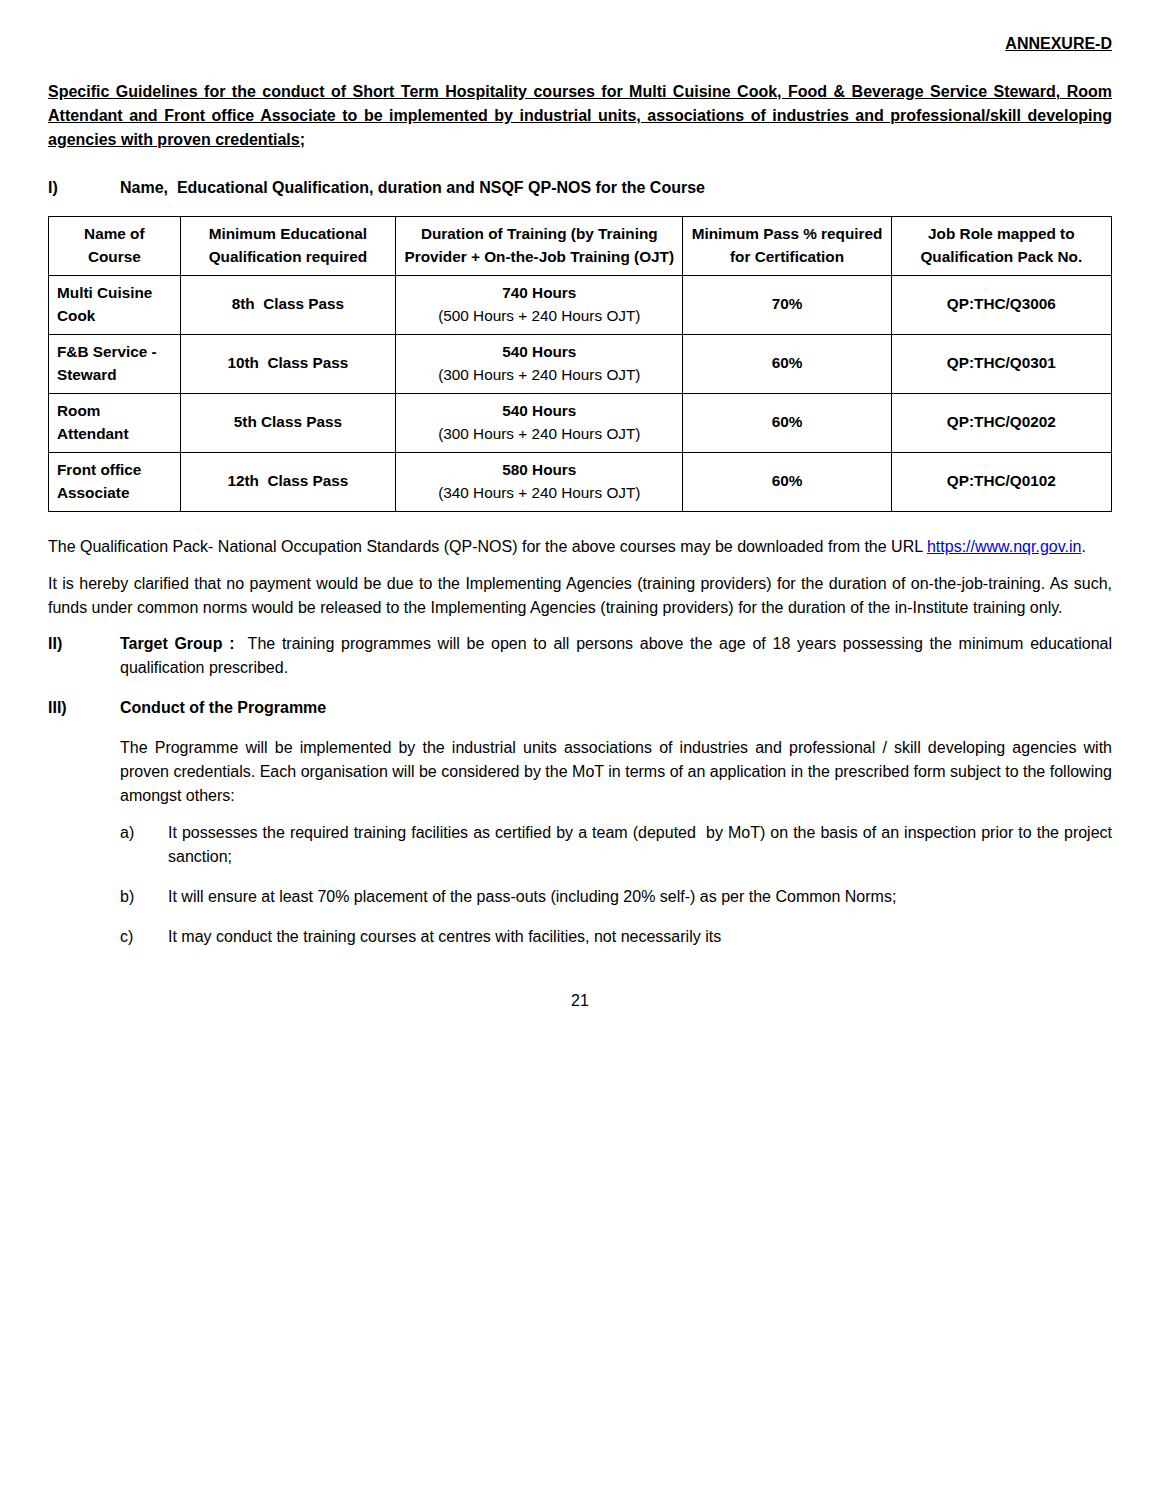ANNEXURE-D
Specific Guidelines for the conduct of Short Term Hospitality courses for Multi Cuisine Cook, Food & Beverage Service Steward, Room Attendant and Front office Associate to be implemented by industrial units, associations of industries and professional/skill developing agencies with proven credentials;
I)
Name, Educational Qualification, duration and NSQF QP-NOS for the Course
| Name of Course | Minimum Educational Qualification required | Duration of Training (by Training Provider + On-the-Job Training (OJT) | Minimum Pass % required for Certification | Job Role mapped to Qualification Pack No. |
| --- | --- | --- | --- | --- |
| Multi Cuisine Cook | 8th Class Pass | 740 Hours (500 Hours + 240 Hours OJT) | 70% | QP:THC/Q3006 |
| F&B Service - Steward | 10th Class Pass | 540 Hours (300 Hours + 240 Hours OJT) | 60% | QP:THC/Q0301 |
| Room Attendant | 5th Class Pass | 540 Hours (300 Hours + 240 Hours OJT) | 60% | QP:THC/Q0202 |
| Front office Associate | 12th Class Pass | 580 Hours (340 Hours + 240 Hours OJT) | 60% | QP:THC/Q0102 |
The Qualification Pack- National Occupation Standards (QP-NOS) for the above courses may be downloaded from the URL https://www.nqr.gov.in.
It is hereby clarified that no payment would be due to the Implementing Agencies (training providers) for the duration of on-the-job-training. As such, funds under common norms would be released to the Implementing Agencies (training providers) for the duration of the in-Institute training only.
II)
Target Group : The training programmes will be open to all persons above the age of 18 years possessing the minimum educational qualification prescribed.
III)
Conduct of the Programme
The Programme will be implemented by the industrial units associations of industries and professional / skill developing agencies with proven credentials. Each organisation will be considered by the MoT in terms of an application in the prescribed form subject to the following amongst others:
a)
It possesses the required training facilities as certified by a team (deputed by MoT) on the basis of an inspection prior to the project sanction;
b)
It will ensure at least 70% placement of the pass-outs (including 20% self-) as per the Common Norms;
c)
It may conduct the training courses at centres with facilities, not necessarily its
21